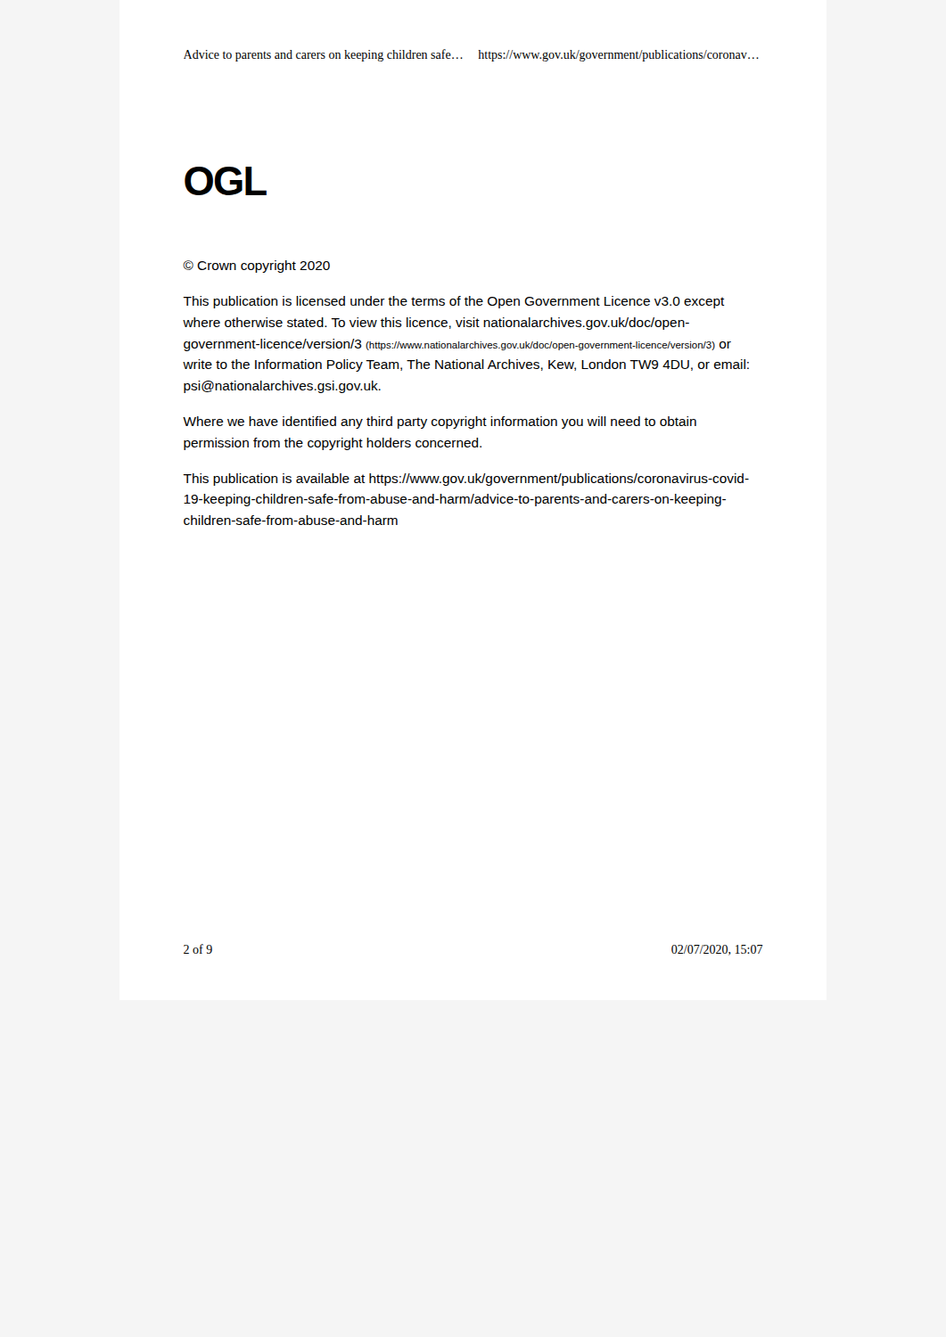Advice to parents and carers on keeping children safe from abus... https://www.gov.uk/government/publications/coronavirus-covid-...
OGL
© Crown copyright 2020
This publication is licensed under the terms of the Open Government Licence v3.0 except where otherwise stated. To view this licence, visit nationalarchives.gov.uk/doc/open-government-licence/version/3 (https://www.nationalarchives.gov.uk/doc/open-government-licence/version/3) or write to the Information Policy Team, The National Archives, Kew, London TW9 4DU, or email: psi@nationalarchives.gsi.gov.uk.
Where we have identified any third party copyright information you will need to obtain permission from the copyright holders concerned.
This publication is available at https://www.gov.uk/government/publications/coronavirus-covid-19-keeping-children-safe-from-abuse-and-harm/advice-to-parents-and-carers-on-keeping-children-safe-from-abuse-and-harm
2 of 9 02/07/2020, 15:07